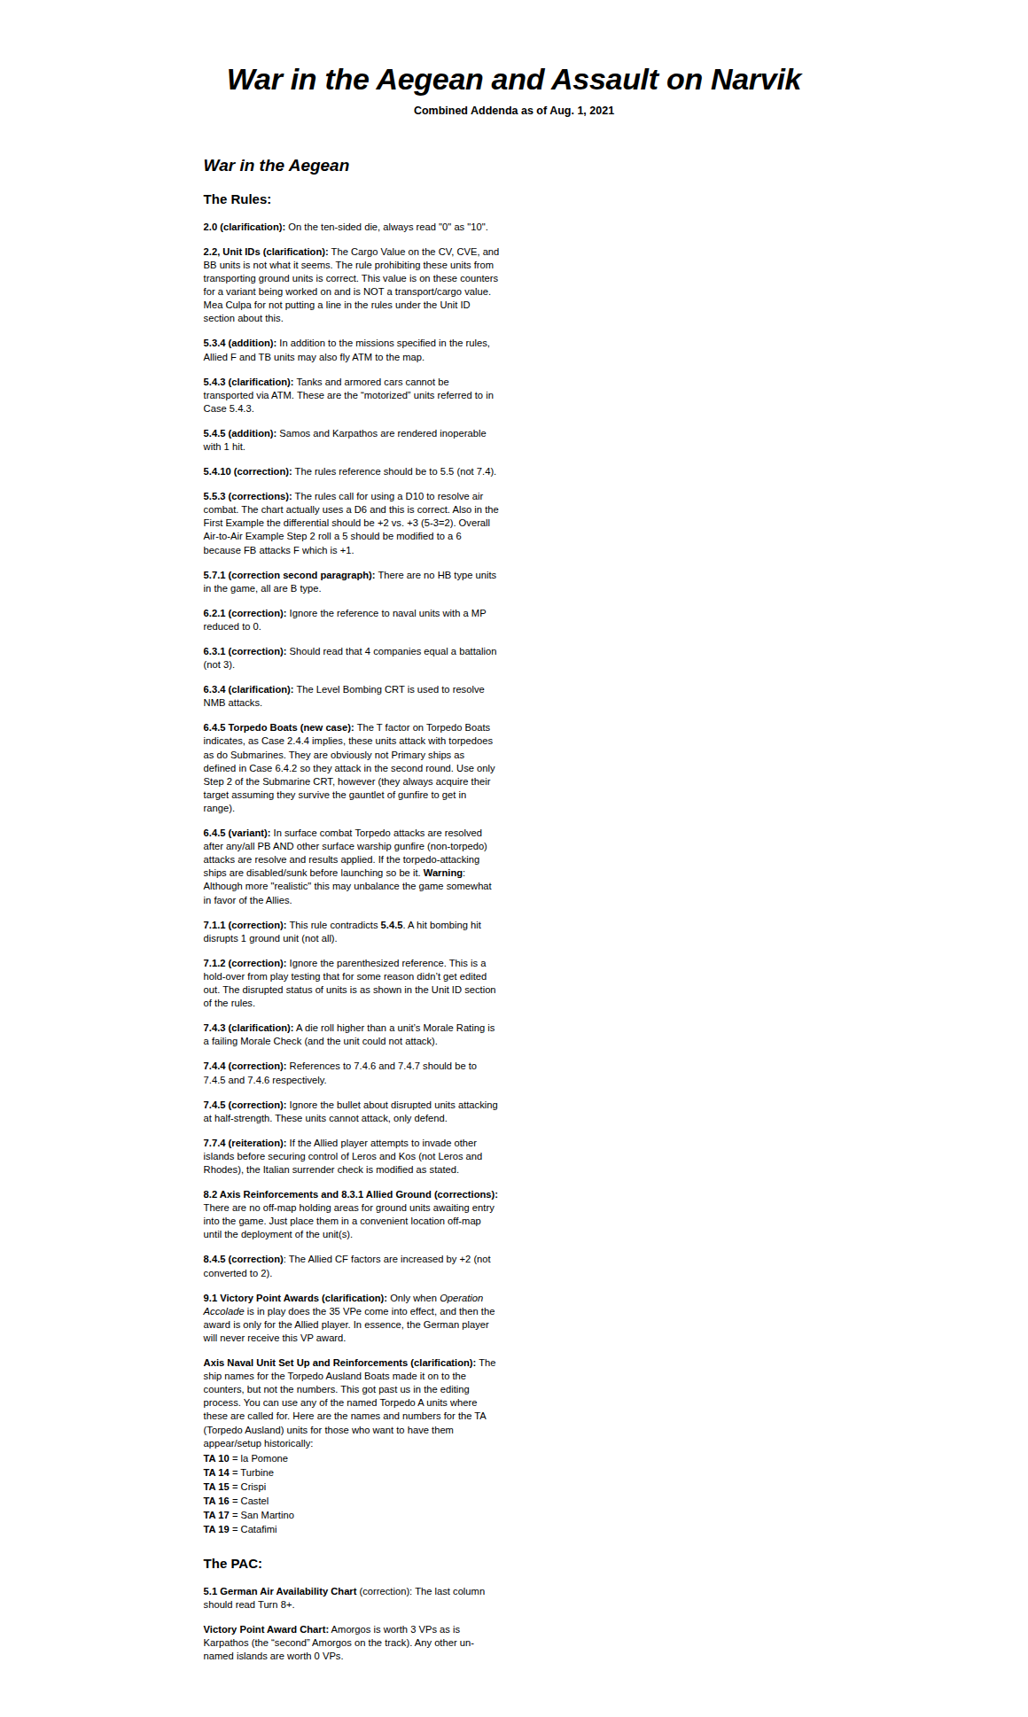War in the Aegean and Assault on Narvik
Combined Addenda as of Aug. 1, 2021
War in the Aegean
The Rules:
2.0 (clarification): On the ten-sided die, always read "0" as "10".
2.2, Unit IDs (clarification): The Cargo Value on the CV, CVE, and BB units is not what it seems. The rule prohibiting these units from transporting ground units is correct. This value is on these counters for a variant being worked on and is NOT a transport/cargo value. Mea Culpa for not putting a line in the rules under the Unit ID section about this.
5.3.4 (addition): In addition to the missions specified in the rules, Allied F and TB units may also fly ATM to the map.
5.4.3 (clarification): Tanks and armored cars cannot be transported via ATM. These are the “motorized” units referred to in Case 5.4.3.
5.4.5 (addition): Samos and Karpathos are rendered inoperable with 1 hit.
5.4.10 (correction): The rules reference should be to 5.5 (not 7.4).
5.5.3 (corrections): The rules call for using a D10 to resolve air combat. The chart actually uses a D6 and this is correct. Also in the First Example the differential should be +2 vs. +3 (5-3=2). Overall Air-to-Air Example Step 2 roll a 5 should be modified to a 6 because FB attacks F which is +1.
5.7.1 (correction second paragraph): There are no HB type units in the game, all are B type.
6.2.1 (correction): Ignore the reference to naval units with a MP reduced to 0.
6.3.1 (correction): Should read that 4 companies equal a battalion (not 3).
6.3.4 (clarification): The Level Bombing CRT is used to resolve NMB attacks.
6.4.5 Torpedo Boats (new case): The T factor on Torpedo Boats indicates, as Case 2.4.4 implies, these units attack with torpedoes as do Submarines. They are obviously not Primary ships as defined in Case 6.4.2 so they attack in the second round. Use only Step 2 of the Submarine CRT, however (they always acquire their target assuming they survive the gauntlet of gunfire to get in range).
6.4.5 (variant): In surface combat Torpedo attacks are resolved after any/all PB AND other surface warship gunfire (non-torpedo) attacks are resolve and results applied. If the torpedo-attacking ships are disabled/sunk before launching so be it. Warning: Although more "realistic" this may unbalance the game somewhat in favor of the Allies.
7.1.1 (correction): This rule contradicts 5.4.5. A hit bombing hit disrupts 1 ground unit (not all).
7.1.2 (correction): Ignore the parenthesized reference. This is a hold-over from play testing that for some reason didn’t get edited out. The disrupted status of units is as shown in the Unit ID section of the rules.
7.4.3 (clarification): A die roll higher than a unit’s Morale Rating is a failing Morale Check (and the unit could not attack).
7.4.4 (correction): References to 7.4.6 and 7.4.7 should be to 7.4.5 and 7.4.6 respectively.
7.4.5 (correction): Ignore the bullet about disrupted units attacking at half-strength. These units cannot attack, only defend.
7.7.4 (reiteration): If the Allied player attempts to invade other islands before securing control of Leros and Kos (not Leros and Rhodes), the Italian surrender check is modified as stated.
8.2 Axis Reinforcements and 8.3.1 Allied Ground (corrections): There are no off-map holding areas for ground units awaiting entry into the game. Just place them in a convenient location off-map until the deployment of the unit(s).
8.4.5 (correction): The Allied CF factors are increased by +2 (not converted to 2).
9.1 Victory Point Awards (clarification): Only when Operation Accolade is in play does the 35 VPe come into effect, and then the award is only for the Allied player. In essence, the German player will never receive this VP award.
Axis Naval Unit Set Up and Reinforcements (clarification): The ship names for the Torpedo Ausland Boats made it on to the counters, but not the numbers. This got past us in the editing process. You can use any of the named Torpedo A units where these are called for. Here are the names and numbers for the TA (Torpedo Ausland) units for those who want to have them appear/setup historically:
TA 10 = la Pomone
TA 14 = Turbine
TA 15 = Crispi
TA 16 = Castel
TA 17 = San Martino
TA 19 = Catafimi
The PAC:
5.1 German Air Availability Chart (correction): The last column should read Turn 8+.
Victory Point Award Chart: Amorgos is worth 3 VPs as is Karpathos (the “second” Amorgos on the track). Any other un-named islands are worth 0 VPs.